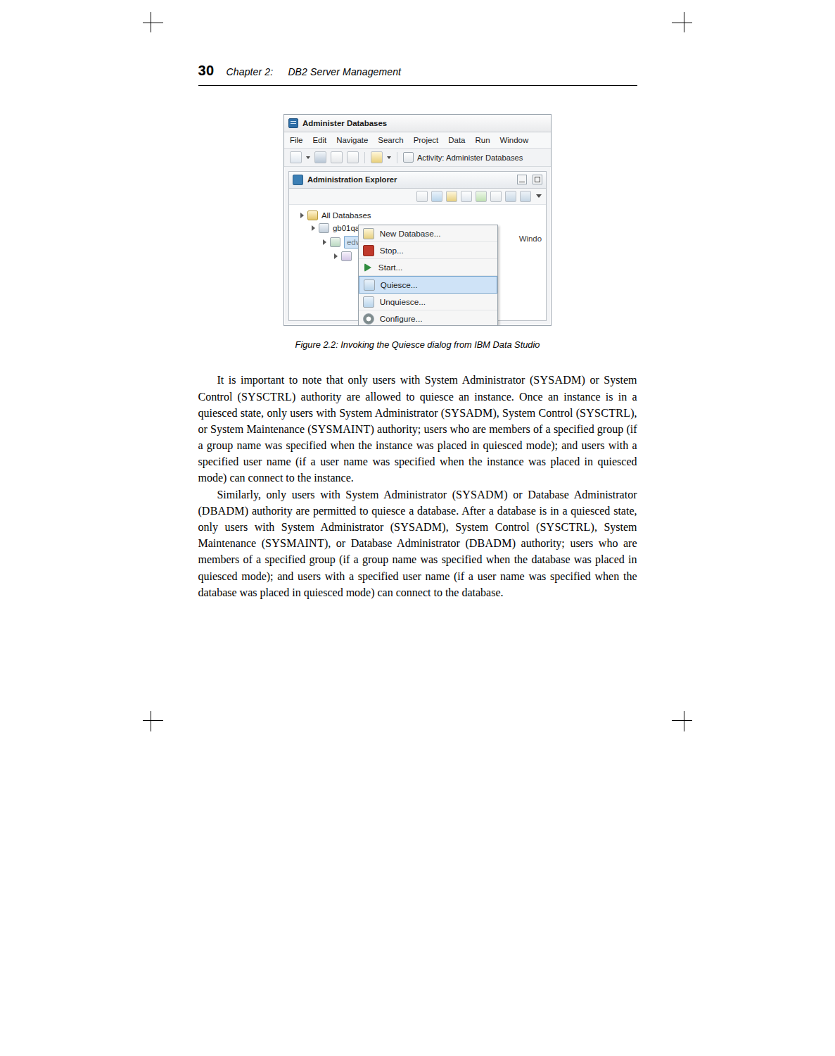30 Chapter 2: DB2 Server Management
Administer Databases
File Edit Navigate Search Project Data Run Window
Activity: Administer Databases
Administration Explorer
All Databases
gb01qa
edwstld
Windo
New Database...
Stop...
Start...
Quiesce...
Unquiesce...
Configure...
Refresh F5
Partition Groups
Figure 2.2: Invoking the Quiesce dialog from IBM Data Studio
It is important to note that only users with System Administrator (SYSADM) or System Control (SYSCTRL) authority are allowed to quiesce an instance. Once an instance is in a quiesced state, only users with System Administrator (SYSADM), System Control (SYSCTRL), or System Maintenance (SYSMAINT) authority; users who are members of a specified group (if a group name was specified when the instance was placed in quiesced mode); and users with a specified user name (if a user name was specified when the instance was placed in quiesced mode) can connect to the instance.
Similarly, only users with System Administrator (SYSADM) or Database Administrator (DBADM) authority are permitted to quiesce a database. After a database is in a quiesced state, only users with System Administrator (SYSADM), System Control (SYSCTRL), System Maintenance (SYSMAINT), or Database Administrator (DBADM) authority; users who are members of a specified group (if a group name was specified when the database was placed in quiesced mode); and users with a specified user name (if a user name was specified when the database was placed in quiesced mode) can connect to the database.